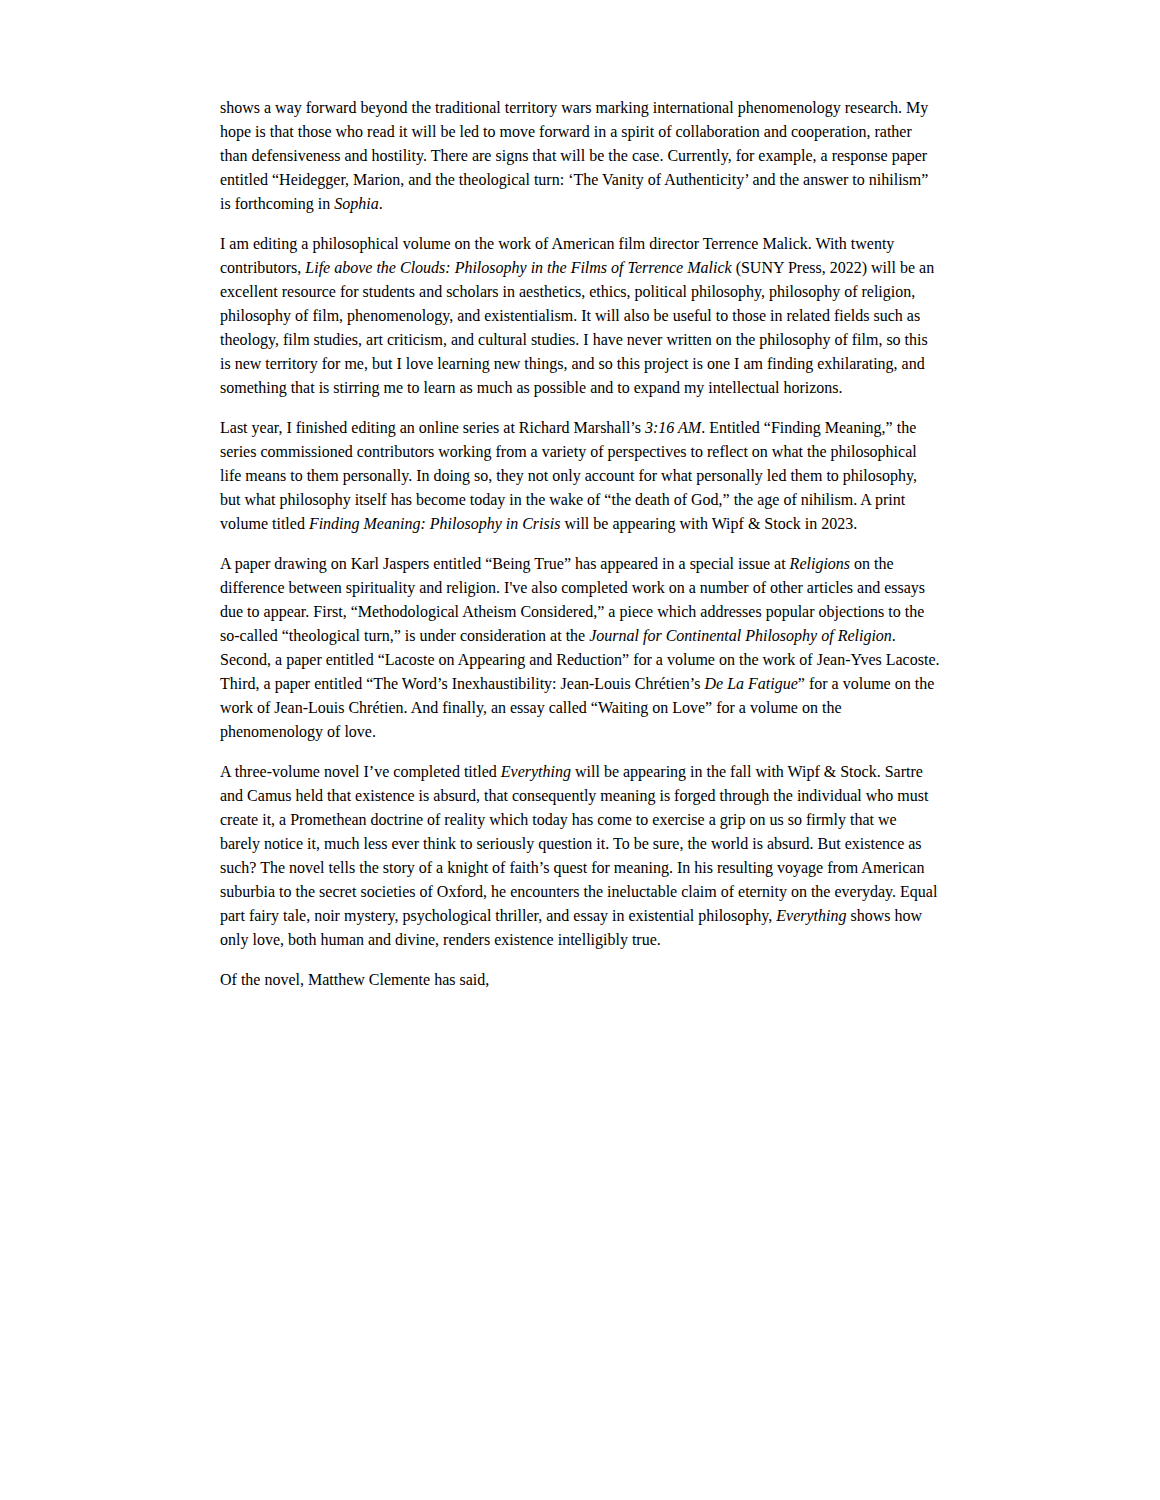shows a way forward beyond the traditional territory wars marking international phenomenology research. My hope is that those who read it will be led to move forward in a spirit of collaboration and cooperation, rather than defensiveness and hostility. There are signs that will be the case. Currently, for example, a response paper entitled “Heidegger, Marion, and the theological turn: ‘The Vanity of Authenticity’ and the answer to nihilism” is forthcoming in Sophia.
I am editing a philosophical volume on the work of American film director Terrence Malick. With twenty contributors, Life above the Clouds: Philosophy in the Films of Terrence Malick (SUNY Press, 2022) will be an excellent resource for students and scholars in aesthetics, ethics, political philosophy, philosophy of religion, philosophy of film, phenomenology, and existentialism. It will also be useful to those in related fields such as theology, film studies, art criticism, and cultural studies. I have never written on the philosophy of film, so this is new territory for me, but I love learning new things, and so this project is one I am finding exhilarating, and something that is stirring me to learn as much as possible and to expand my intellectual horizons.
Last year, I finished editing an online series at Richard Marshall’s 3:16 AM. Entitled “Finding Meaning,” the series commissioned contributors working from a variety of perspectives to reflect on what the philosophical life means to them personally. In doing so, they not only account for what personally led them to philosophy, but what philosophy itself has become today in the wake of “the death of God,” the age of nihilism. A print volume titled Finding Meaning: Philosophy in Crisis will be appearing with Wipf & Stock in 2023.
A paper drawing on Karl Jaspers entitled “Being True” has appeared in a special issue at Religions on the difference between spirituality and religion. I've also completed work on a number of other articles and essays due to appear. First, “Methodological Atheism Considered,” a piece which addresses popular objections to the so-called “theological turn,” is under consideration at the Journal for Continental Philosophy of Religion. Second, a paper entitled “Lacoste on Appearing and Reduction” for a volume on the work of Jean-Yves Lacoste. Third, a paper entitled “The Word’s Inexhaustibility: Jean-Louis Chrétien’s De La Fatigue” for a volume on the work of Jean-Louis Chrétien. And finally, an essay called “Waiting on Love” for a volume on the phenomenology of love.
A three-volume novel I’ve completed titled Everything will be appearing in the fall with Wipf & Stock. Sartre and Camus held that existence is absurd, that consequently meaning is forged through the individual who must create it, a Promethean doctrine of reality which today has come to exercise a grip on us so firmly that we barely notice it, much less ever think to seriously question it. To be sure, the world is absurd. But existence as such? The novel tells the story of a knight of faith’s quest for meaning. In his resulting voyage from American suburbia to the secret societies of Oxford, he encounters the ineluctable claim of eternity on the everyday. Equal part fairy tale, noir mystery, psychological thriller, and essay in existential philosophy, Everything shows how only love, both human and divine, renders existence intelligibly true.
Of the novel, Matthew Clemente has said,